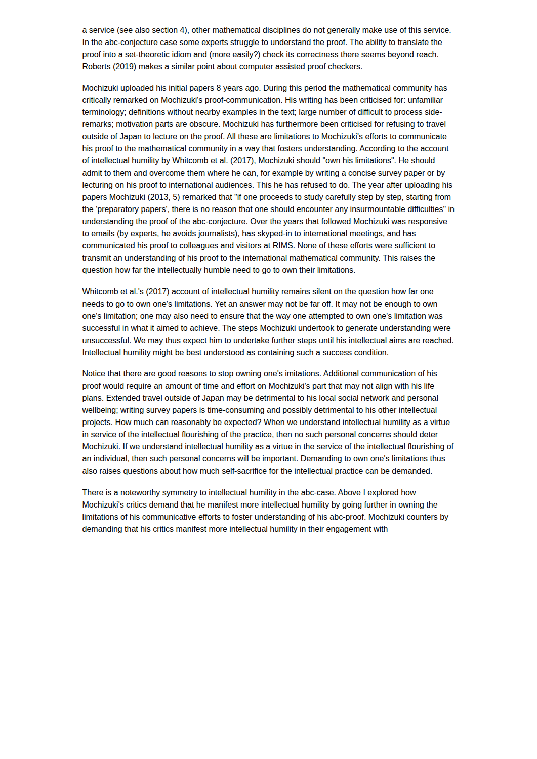a service (see also section 4), other mathematical disciplines do not generally make use of this service. In the abc-conjecture case some experts struggle to understand the proof. The ability to translate the proof into a set-theoretic idiom and (more easily?) check its correctness there seems beyond reach. Roberts (2019) makes a similar point about computer assisted proof checkers.
Mochizuki uploaded his initial papers 8 years ago. During this period the mathematical community has critically remarked on Mochizuki's proof-communication. His writing has been criticised for: unfamiliar terminology; definitions without nearby examples in the text; large number of difficult to process side-remarks; motivation parts are obscure. Mochizuki has furthermore been criticised for refusing to travel outside of Japan to lecture on the proof. All these are limitations to Mochizuki's efforts to communicate his proof to the mathematical community in a way that fosters understanding. According to the account of intellectual humility by Whitcomb et al. (2017), Mochizuki should "own his limitations". He should admit to them and overcome them where he can, for example by writing a concise survey paper or by lecturing on his proof to international audiences. This he has refused to do. The year after uploading his papers Mochizuki (2013, 5) remarked that "if one proceeds to study carefully step by step, starting from the 'preparatory papers', there is no reason that one should encounter any insurmountable difficulties" in understanding the proof of the abc-conjecture. Over the years that followed Mochizuki was responsive to emails (by experts, he avoids journalists), has skyped-in to international meetings, and has communicated his proof to colleagues and visitors at RIMS. None of these efforts were sufficient to transmit an understanding of his proof to the international mathematical community. This raises the question how far the intellectually humble need to go to own their limitations.
Whitcomb et al.'s (2017) account of intellectual humility remains silent on the question how far one needs to go to own one's limitations. Yet an answer may not be far off. It may not be enough to own one's limitation; one may also need to ensure that the way one attempted to own one's limitation was successful in what it aimed to achieve. The steps Mochizuki undertook to generate understanding were unsuccessful. We may thus expect him to undertake further steps until his intellectual aims are reached. Intellectual humility might be best understood as containing such a success condition.
Notice that there are good reasons to stop owning one's imitations. Additional communication of his proof would require an amount of time and effort on Mochizuki's part that may not align with his life plans. Extended travel outside of Japan may be detrimental to his local social network and personal wellbeing; writing survey papers is time-consuming and possibly detrimental to his other intellectual projects. How much can reasonably be expected? When we understand intellectual humility as a virtue in service of the intellectual flourishing of the practice, then no such personal concerns should deter Mochizuki. If we understand intellectual humility as a virtue in the service of the intellectual flourishing of an individual, then such personal concerns will be important. Demanding to own one's limitations thus also raises questions about how much self-sacrifice for the intellectual practice can be demanded.
There is a noteworthy symmetry to intellectual humility in the abc-case. Above I explored how Mochizuki's critics demand that he manifest more intellectual humility by going further in owning the limitations of his communicative efforts to foster understanding of his abc-proof. Mochizuki counters by demanding that his critics manifest more intellectual humility in their engagement with